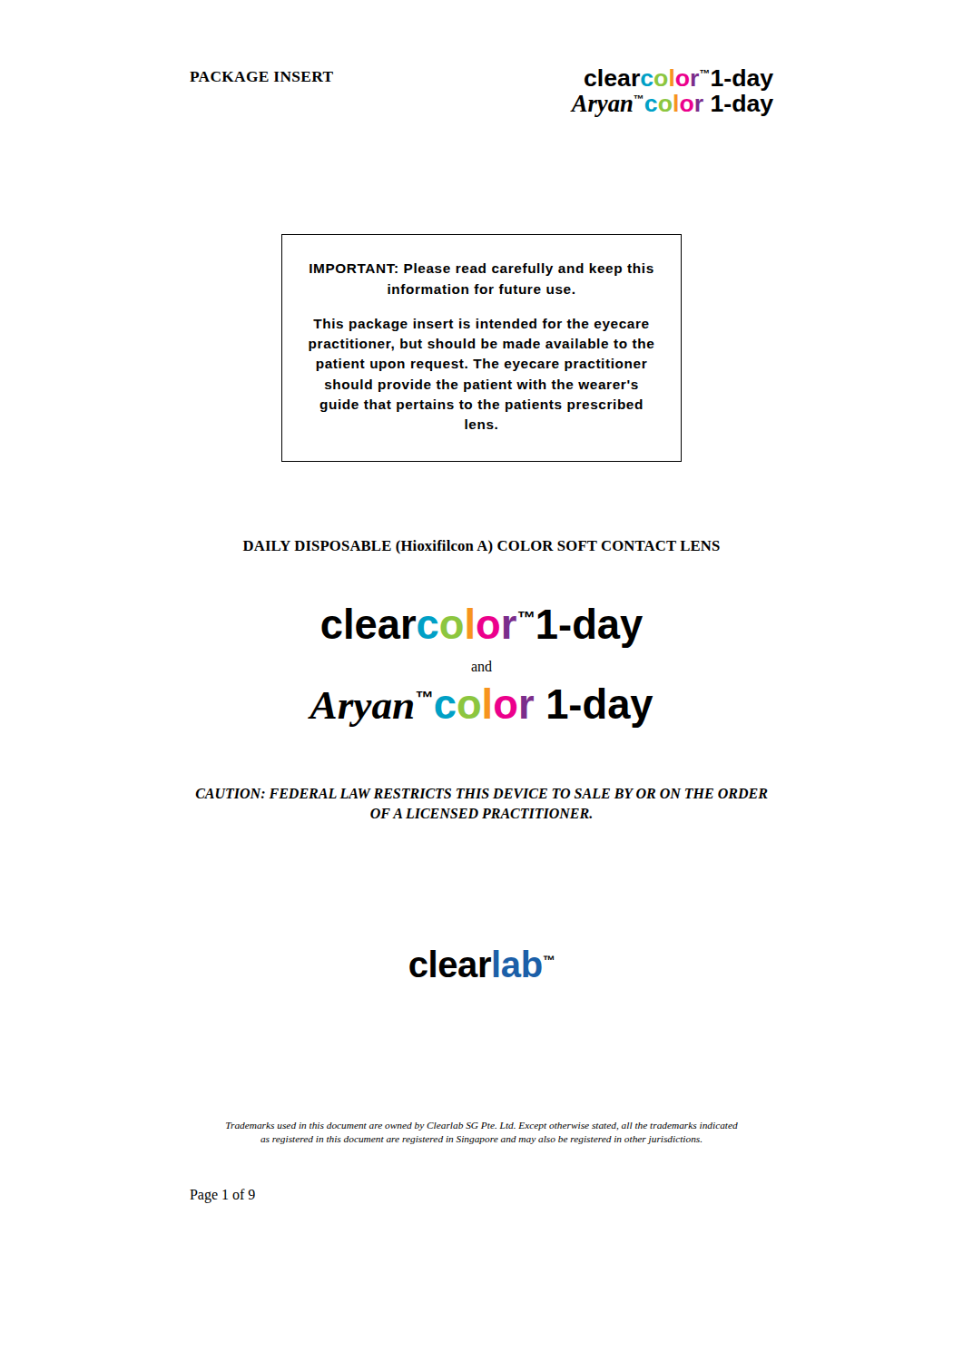PACKAGE INSERT
clear color™1-day
Aryan™color 1-day
IMPORTANT: Please read carefully and keep this information for future use.
This package insert is intended for the eyecare practitioner, but should be made available to the patient upon request. The eyecare practitioner should provide the patient with the wearer's guide that pertains to the patients prescribed lens.
DAILY DISPOSABLE (Hioxifilcon A) COLOR SOFT CONTACT LENS
clear color™1-day
and
Aryan™color 1-day
CAUTION: FEDERAL LAW RESTRICTS THIS DEVICE TO SALE BY OR ON THE ORDER OF A LICENSED PRACTITIONER.
clear lab™
Trademarks used in this document are owned by Clearlab SG Pte. Ltd. Except otherwise stated, all the trademarks indicated as registered in this document are registered in Singapore and may also be registered in other jurisdictions.
Page 1 of 9